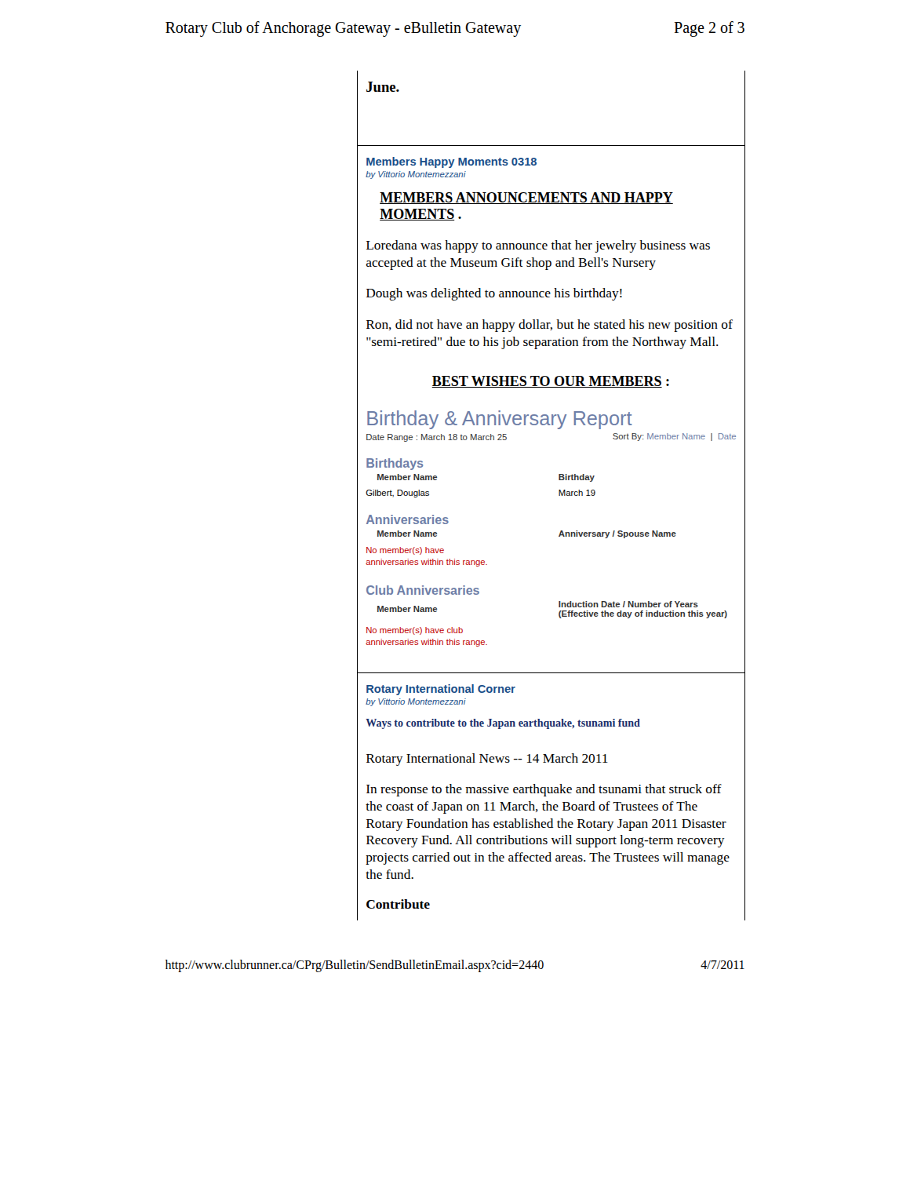Rotary Club of Anchorage Gateway - eBulletin Gateway
Page 2 of 3
June.
Members Happy Moments 0318
by Vittorio Montemezzani
MEMBERS ANNOUNCEMENTS AND HAPPY MOMENTS .
Loredana was happy to announce that her jewelry business was accepted at the Museum Gift shop and Bell's Nursery
Dough was delighted to announce his birthday!
Ron, did not have an happy dollar, but he stated his new position of "semi-retired" due to his job separation from the Northway Mall.
BEST WISHES TO OUR MEMBERS :
Birthday & Anniversary Report
Date Range : March 18 to March 25
Sort By: Member Name | Date
Birthdays
| Member Name | Birthday |
| --- | --- |
| Gilbert, Douglas | March 19 |
Anniversaries
| Member Name | Anniversary / Spouse Name |
| --- | --- |
| No member(s) have anniversaries within this range. |
Club Anniversaries
| Member Name | Induction Date / Number of Years (Effective the day of induction this year) |
| --- | --- |
| No member(s) have club anniversaries within this range. |
Rotary International Corner
by Vittorio Montemezzani
Ways to contribute to the Japan earthquake, tsunami fund
Rotary International News -- 14 March 2011
In response to the massive earthquake and tsunami that struck off the coast of Japan on 11 March, the Board of Trustees of The Rotary Foundation has established the Rotary Japan 2011 Disaster Recovery Fund. All contributions will support long-term recovery projects carried out in the affected areas. The Trustees will manage the fund.
Contribute
http://www.clubrunner.ca/CPrg/Bulletin/SendBulletinEmail.aspx?cid=2440
4/7/2011